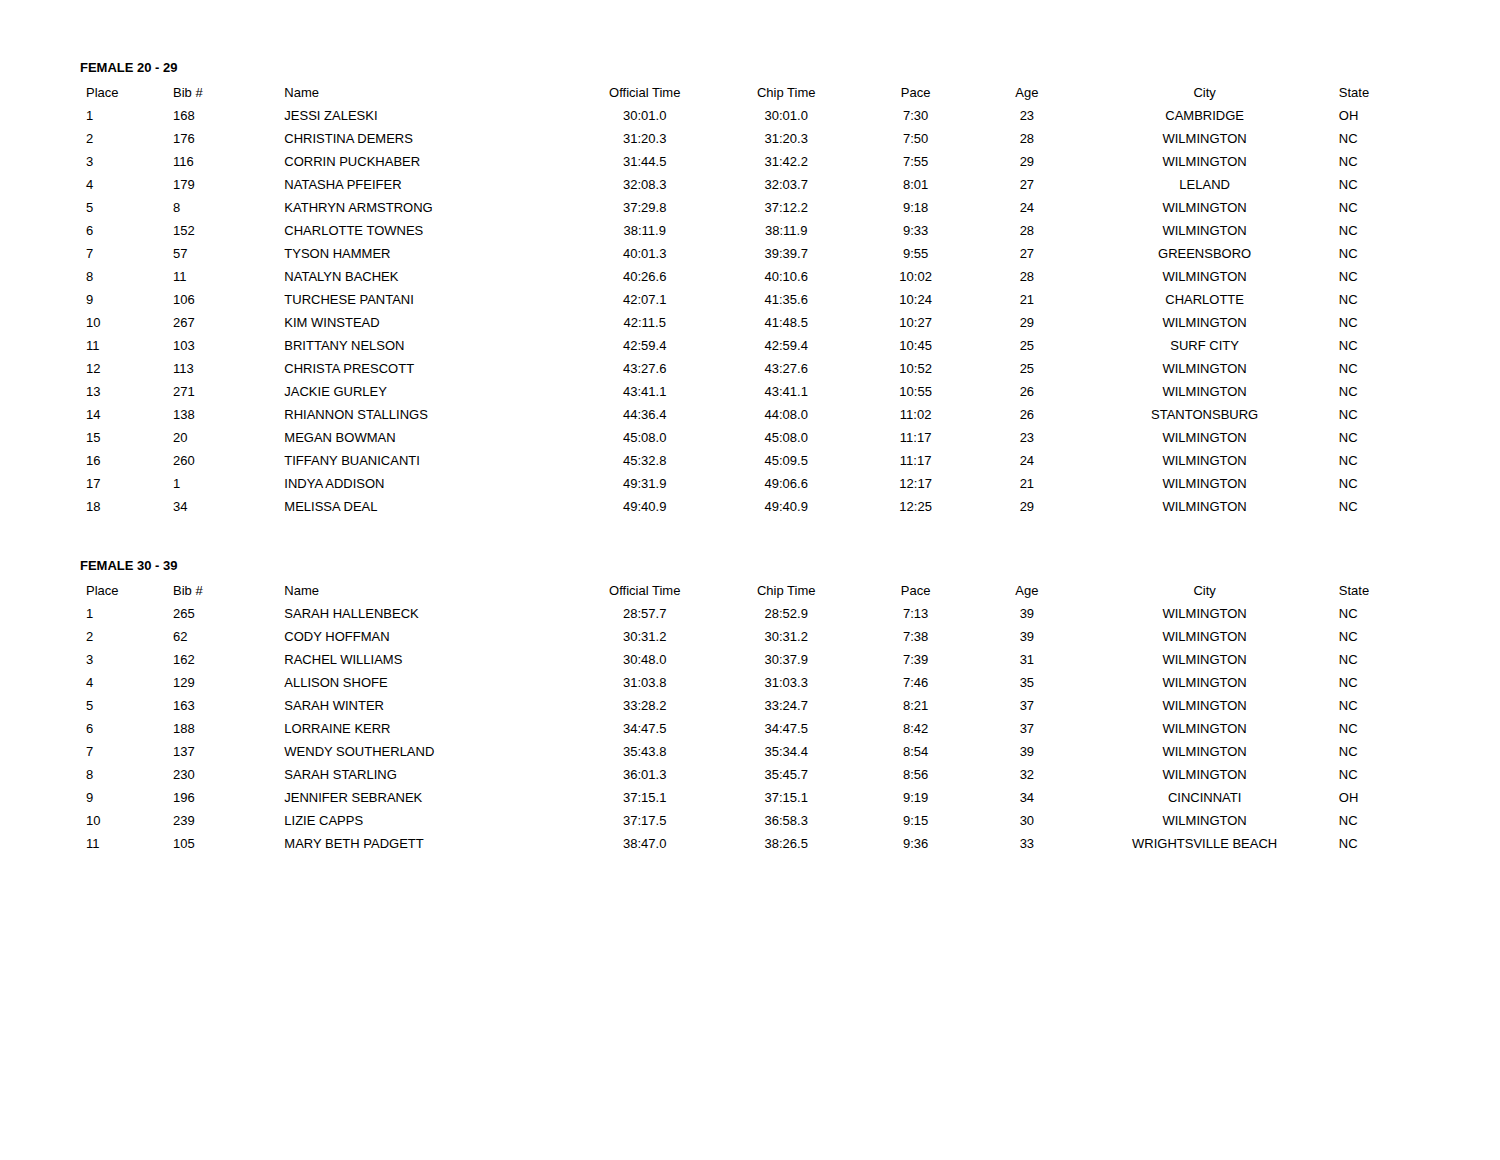FEMALE 20 - 29
| Place | Bib # | Name | Official Time | Chip Time | Pace | Age | City | State |
| --- | --- | --- | --- | --- | --- | --- | --- | --- |
| 1 | 168 | JESSI ZALESKI | 30:01.0 | 30:01.0 | 7:30 | 23 | CAMBRIDGE | OH |
| 2 | 176 | CHRISTINA DEMERS | 31:20.3 | 31:20.3 | 7:50 | 28 | WILMINGTON | NC |
| 3 | 116 | CORRIN PUCKHABER | 31:44.5 | 31:42.2 | 7:55 | 29 | WILMINGTON | NC |
| 4 | 179 | NATASHA PFEIFER | 32:08.3 | 32:03.7 | 8:01 | 27 | LELAND | NC |
| 5 | 8 | KATHRYN ARMSTRONG | 37:29.8 | 37:12.2 | 9:18 | 24 | WILMINGTON | NC |
| 6 | 152 | CHARLOTTE TOWNES | 38:11.9 | 38:11.9 | 9:33 | 28 | WILMINGTON | NC |
| 7 | 57 | TYSON HAMMER | 40:01.3 | 39:39.7 | 9:55 | 27 | GREENSBORO | NC |
| 8 | 11 | NATALYN BACHEK | 40:26.6 | 40:10.6 | 10:02 | 28 | WILMINGTON | NC |
| 9 | 106 | TURCHESE PANTANI | 42:07.1 | 41:35.6 | 10:24 | 21 | CHARLOTTE | NC |
| 10 | 267 | KIM WINSTEAD | 42:11.5 | 41:48.5 | 10:27 | 29 | WILMINGTON | NC |
| 11 | 103 | BRITTANY NELSON | 42:59.4 | 42:59.4 | 10:45 | 25 | SURF CITY | NC |
| 12 | 113 | CHRISTA PRESCOTT | 43:27.6 | 43:27.6 | 10:52 | 25 | WILMINGTON | NC |
| 13 | 271 | JACKIE GURLEY | 43:41.1 | 43:41.1 | 10:55 | 26 | WILMINGTON | NC |
| 14 | 138 | RHIANNON STALLINGS | 44:36.4 | 44:08.0 | 11:02 | 26 | STANTONSBURG | NC |
| 15 | 20 | MEGAN BOWMAN | 45:08.0 | 45:08.0 | 11:17 | 23 | WILMINGTON | NC |
| 16 | 260 | TIFFANY BUANICANTI | 45:32.8 | 45:09.5 | 11:17 | 24 | WILMINGTON | NC |
| 17 | 1 | INDYA ADDISON | 49:31.9 | 49:06.6 | 12:17 | 21 | WILMINGTON | NC |
| 18 | 34 | MELISSA DEAL | 49:40.9 | 49:40.9 | 12:25 | 29 | WILMINGTON | NC |
FEMALE 30 - 39
| Place | Bib # | Name | Official Time | Chip Time | Pace | Age | City | State |
| --- | --- | --- | --- | --- | --- | --- | --- | --- |
| 1 | 265 | SARAH HALLENBECK | 28:57.7 | 28:52.9 | 7:13 | 39 | WILMINGTON | NC |
| 2 | 62 | CODY HOFFMAN | 30:31.2 | 30:31.2 | 7:38 | 39 | WILMINGTON | NC |
| 3 | 162 | RACHEL WILLIAMS | 30:48.0 | 30:37.9 | 7:39 | 31 | WILMINGTON | NC |
| 4 | 129 | ALLISON SHOFE | 31:03.8 | 31:03.3 | 7:46 | 35 | WILMINGTON | NC |
| 5 | 163 | SARAH WINTER | 33:28.2 | 33:24.7 | 8:21 | 37 | WILMINGTON | NC |
| 6 | 188 | LORRAINE KERR | 34:47.5 | 34:47.5 | 8:42 | 37 | WILMINGTON | NC |
| 7 | 137 | WENDY SOUTHERLAND | 35:43.8 | 35:34.4 | 8:54 | 39 | WILMINGTON | NC |
| 8 | 230 | SARAH STARLING | 36:01.3 | 35:45.7 | 8:56 | 32 | WILMINGTON | NC |
| 9 | 196 | JENNIFER SEBRANEK | 37:15.1 | 37:15.1 | 9:19 | 34 | CINCINNATI | OH |
| 10 | 239 | LIZIE CAPPS | 37:17.5 | 36:58.3 | 9:15 | 30 | WILMINGTON | NC |
| 11 | 105 | MARY BETH PADGETT | 38:47.0 | 38:26.5 | 9:36 | 33 | WRIGHTSVILLE BEACH | NC |